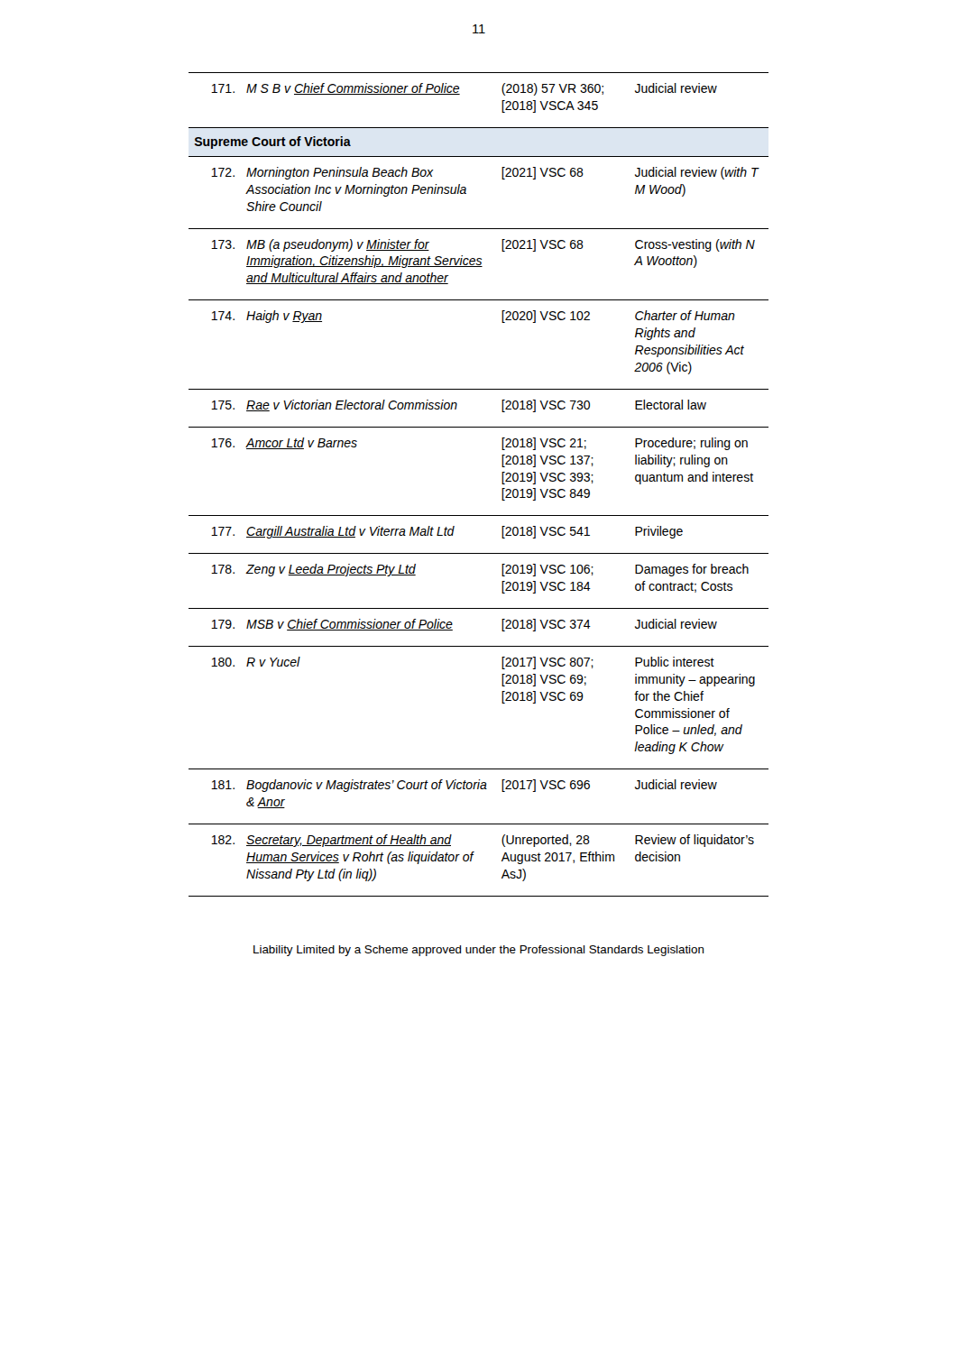11
| 171. | M S B v Chief Commissioner of Police | (2018) 57 VR 360; [2018] VSCA 345 | Judicial review |
| Supreme Court of Victoria |
| 172. | Mornington Peninsula Beach Box Association Inc v Mornington Peninsula Shire Council | [2021] VSC 68 | Judicial review ( with T M Wood ) |
| 173. | MB (a pseudonym) v Minister for Immigration, Citizenship, Migrant Services and Multicultural Affairs and another | [2021] VSC 68 | Cross-vesting ( with N A Wootton ) |
| 174. | Haigh v Ryan | [2020] VSC 102 | Charter of Human Rights and Responsibilities Act 2006 (Vic) |
| 175. | Rae v Victorian Electoral Commission | [2018] VSC 730 | Electoral law |
| 176. | Amcor Ltd v Barnes | [2018] VSC 21; [2018] VSC 137; [2019] VSC 393; [2019] VSC 849 | Procedure; ruling on liability; ruling on quantum and interest |
| 177. | Cargill Australia Ltd v Viterra Malt Ltd | [2018] VSC 541 | Privilege |
| 178. | Zeng v Leeda Projects Pty Ltd | [2019] VSC 106; [2019] VSC 184 | Damages for breach of contract; Costs |
| 179. | MSB v Chief Commissioner of Police | [2018] VSC 374 | Judicial review |
| 180. | R v Yucel | [2017] VSC 807; [2018] VSC 69; [2018] VSC 69 | Public interest immunity – appearing for the Chief Commissioner of Police – unled, and leading K Chow |
| 181. | Bogdanovic v Magistrates’ Court of Victoria & Anor | [2017] VSC 696 | Judicial review |
| 182. | Secretary, Department of Health and Human Services v Rohrt (as liquidator of Nissand Pty Ltd (in liq)) | (Unreported, 28 August 2017, Efthim AsJ) | Review of liquidator’s decision |
Liability Limited by a Scheme approved under the Professional Standards Legislation